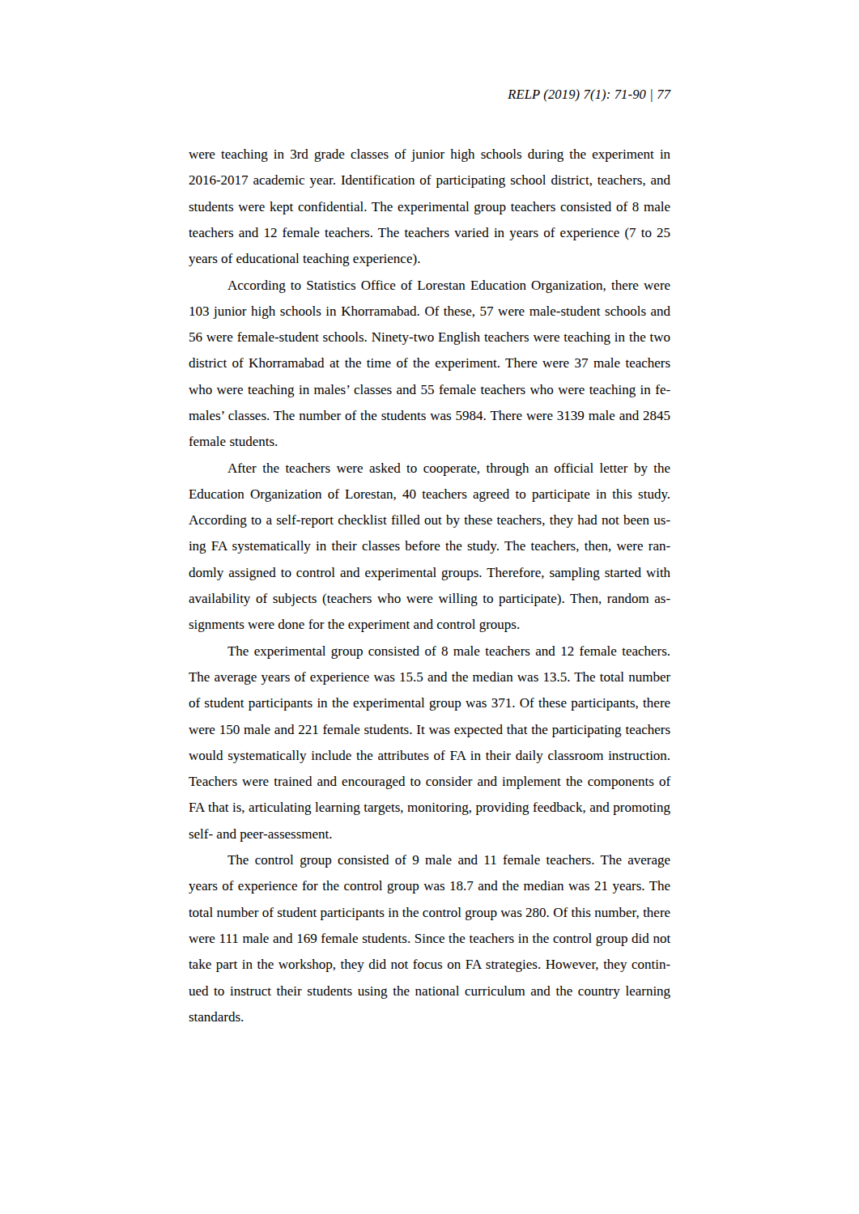RELP (2019) 7(1): 71-90 | 77
were teaching in 3rd grade classes of junior high schools during the experiment in 2016-2017 academic year. Identification of participating school district, teachers, and students were kept confidential. The experimental group teachers consisted of 8 male teachers and 12 female teachers. The teachers varied in years of experience (7 to 25 years of educational teaching experience).
According to Statistics Office of Lorestan Education Organization, there were 103 junior high schools in Khorramabad. Of these, 57 were male-student schools and 56 were female-student schools. Ninety-two English teachers were teaching in the two district of Khorramabad at the time of the experiment. There were 37 male teachers who were teaching in males’ classes and 55 female teachers who were teaching in females’ classes. The number of the students was 5984. There were 3139 male and 2845 female students.
After the teachers were asked to cooperate, through an official letter by the Education Organization of Lorestan, 40 teachers agreed to participate in this study. According to a self-report checklist filled out by these teachers, they had not been using FA systematically in their classes before the study. The teachers, then, were randomly assigned to control and experimental groups. Therefore, sampling started with availability of subjects (teachers who were willing to participate). Then, random assignments were done for the experiment and control groups.
The experimental group consisted of 8 male teachers and 12 female teachers. The average years of experience was 15.5 and the median was 13.5. The total number of student participants in the experimental group was 371. Of these participants, there were 150 male and 221 female students. It was expected that the participating teachers would systematically include the attributes of FA in their daily classroom instruction. Teachers were trained and encouraged to consider and implement the components of FA that is, articulating learning targets, monitoring, providing feedback, and promoting self- and peer-assessment.
The control group consisted of 9 male and 11 female teachers. The average years of experience for the control group was 18.7 and the median was 21 years. The total number of student participants in the control group was 280. Of this number, there were 111 male and 169 female students. Since the teachers in the control group did not take part in the workshop, they did not focus on FA strategies. However, they continued to instruct their students using the national curriculum and the country learning standards.